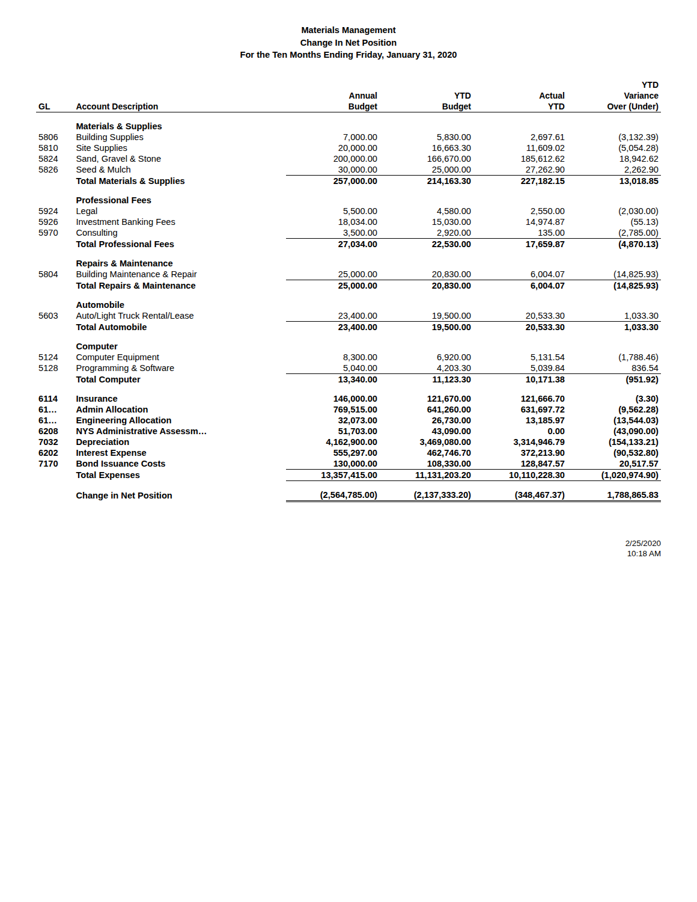Materials Management
Change In Net Position
For the Ten Months Ending Friday, January 31, 2020
| | | | | | YTD |
| --- | --- | --- | --- | --- | --- |
| | | Annual | YTD | Actual | Variance |
| GL | Account Description | Budget | Budget | YTD | Over (Under) |
| | Materials & Supplies | | | | |
| 5806 | Building Supplies | 7,000.00 | 5,830.00 | 2,697.61 | (3,132.39) |
| 5810 | Site Supplies | 20,000.00 | 16,663.30 | 11,609.02 | (5,054.28) |
| 5824 | Sand, Gravel & Stone | 200,000.00 | 166,670.00 | 185,612.62 | 18,942.62 |
| 5826 | Seed & Mulch | 30,000.00 | 25,000.00 | 27,262.90 | 2,262.90 |
| | Total Materials & Supplies | 257,000.00 | 214,163.30 | 227,182.15 | 13,018.85 |
| | Professional Fees | | | | |
| 5924 | Legal | 5,500.00 | 4,580.00 | 2,550.00 | (2,030.00) |
| 5926 | Investment Banking Fees | 18,034.00 | 15,030.00 | 14,974.87 | (55.13) |
| 5970 | Consulting | 3,500.00 | 2,920.00 | 135.00 | (2,785.00) |
| | Total Professional Fees | 27,034.00 | 22,530.00 | 17,659.87 | (4,870.13) |
| | Repairs & Maintenance | | | | |
| 5804 | Building Maintenance & Repair | 25,000.00 | 20,830.00 | 6,004.07 | (14,825.93) |
| | Total Repairs & Maintenance | 25,000.00 | 20,830.00 | 6,004.07 | (14,825.93) |
| | Automobile | | | | |
| 5603 | Auto/Light Truck Rental/Lease | 23,400.00 | 19,500.00 | 20,533.30 | 1,033.30 |
| | Total Automobile | 23,400.00 | 19,500.00 | 20,533.30 | 1,033.30 |
| | Computer | | | | |
| 5124 | Computer Equipment | 8,300.00 | 6,920.00 | 5,131.54 | (1,788.46) |
| 5128 | Programming & Software | 5,040.00 | 4,203.30 | 5,039.84 | 836.54 |
| | Total Computer | 13,340.00 | 11,123.30 | 10,171.38 | (951.92) |
| 6114 | Insurance | 146,000.00 | 121,670.00 | 121,666.70 | (3.30) |
| 61… | Admin Allocation | 769,515.00 | 641,260.00 | 631,697.72 | (9,562.28) |
| 61… | Engineering Allocation | 32,073.00 | 26,730.00 | 13,185.97 | (13,544.03) |
| 6208 | NYS Administrative Assessm… | 51,703.00 | 43,090.00 | 0.00 | (43,090.00) |
| 7032 | Depreciation | 4,162,900.00 | 3,469,080.00 | 3,314,946.79 | (154,133.21) |
| 6202 | Interest Expense | 555,297.00 | 462,746.70 | 372,213.90 | (90,532.80) |
| 7170 | Bond Issuance Costs | 130,000.00 | 108,330.00 | 128,847.57 | 20,517.57 |
| | Total Expenses | 13,357,415.00 | 11,131,203.20 | 10,110,228.30 | (1,020,974.90) |
| | Change in Net Position | (2,564,785.00) | (2,137,333.20) | (348,467.37) | 1,788,865.83 |
2/25/2020
10:18 AM